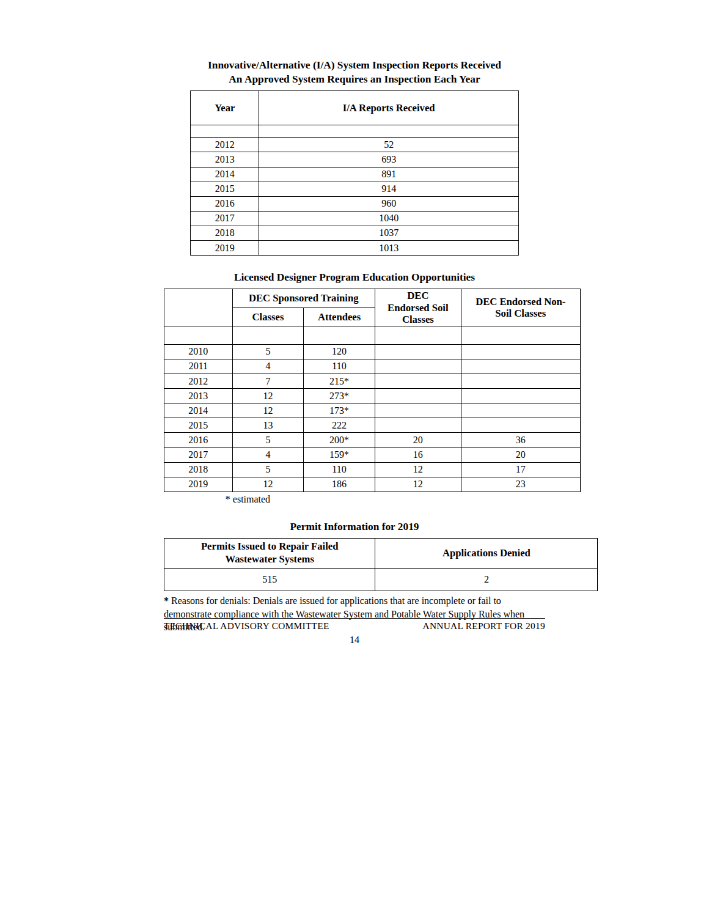Innovative/Alternative (I/A) System Inspection Reports Received An Approved System Requires an Inspection Each Year
| Year | I/A Reports Received |
| --- | --- |
| 2012 | 52 |
| 2013 | 693 |
| 2014 | 891 |
| 2015 | 914 |
| 2016 | 960 |
| 2017 | 1040 |
| 2018 | 1037 |
| 2019 | 1013 |
Licensed Designer Program Education Opportunities
| | DEC Sponsored Training | DEC Endorsed Soil Classes | DEC Endorsed Non- Soil Classes |
| --- | --- | --- | --- |
| Classes | Attendees |
| 2010 | 5 | 120 | | |
| 2011 | 4 | 110 | | |
| 2012 | 7 | 215* | | |
| 2013 | 12 | 273* | | |
| 2014 | 12 | 173* | | |
| 2015 | 13 | 222 | | |
| 2016 | 5 | 200* | 20 | 36 |
| 2017 | 4 | 159* | 16 | 20 |
| 2018 | 5 | 110 | 12 | 17 |
| 2019 | 12 | 186 | 12 | 23 |
* estimated
Permit Information for 2019
| Permits Issued to Repair Failed Wastewater Systems | Applications Denied |
| --- | --- |
| 515 | 2 |
* Reasons for denials: Denials are issued for applications that are incomplete or fail to demonstrate compliance with the Wastewater System and Potable Water Supply Rules when submitted.
TECHNICAL ADVISORY COMMITTEE ANNUAL REPORT FOR 2019
14